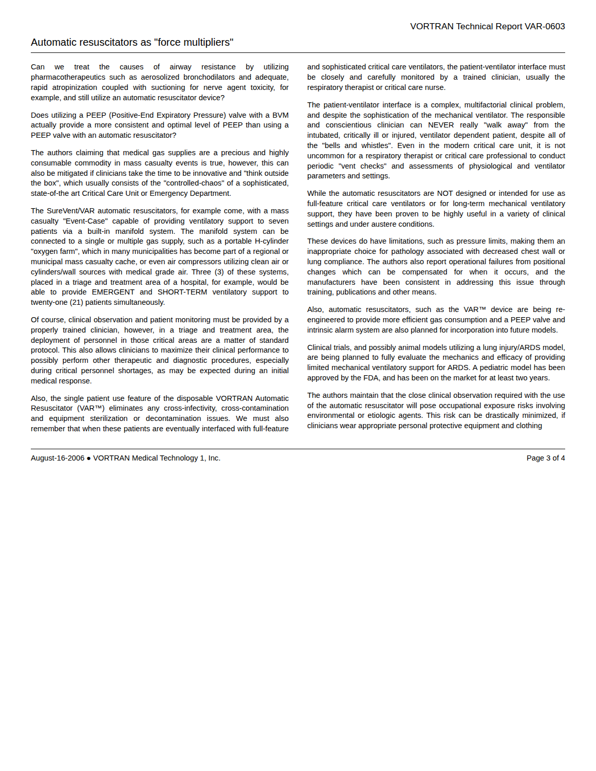VORTRAN Technical Report VAR-0603
Automatic resuscitators as "force multipliers"
Can we treat the causes of airway resistance by utilizing pharmacotherapeutics such as aerosolized bronchodilators and adequate, rapid atropinization coupled with suctioning for nerve agent toxicity, for example, and still utilize an automatic resuscitator device?
Does utilizing a PEEP (Positive-End Expiratory Pressure) valve with a BVM actually provide a more consistent and optimal level of PEEP than using a PEEP valve with an automatic resuscitator?
The authors claiming that medical gas supplies are a precious and highly consumable commodity in mass casualty events is true, however, this can also be mitigated if clinicians take the time to be innovative and "think outside the box", which usually consists of the "controlled-chaos" of a sophisticated, state-of-the art Critical Care Unit or Emergency Department.
The SureVent/VAR automatic resuscitators, for example come, with a mass casualty "Event-Case" capable of providing ventilatory support to seven patients via a built-in manifold system. The manifold system can be connected to a single or multiple gas supply, such as a portable H-cylinder "oxygen farm", which in many municipalities has become part of a regional or municipal mass casualty cache, or even air compressors utilizing clean air or cylinders/wall sources with medical grade air. Three (3) of these systems, placed in a triage and treatment area of a hospital, for example, would be able to provide EMERGENT and SHORT-TERM ventilatory support to twenty-one (21) patients simultaneously.
Of course, clinical observation and patient monitoring must be provided by a properly trained clinician, however, in a triage and treatment area, the deployment of personnel in those critical areas are a matter of standard protocol. This also allows clinicians to maximize their clinical performance to possibly perform other therapeutic and diagnostic procedures, especially during critical personnel shortages, as may be expected during an initial medical response.
Also, the single patient use feature of the disposable VORTRAN Automatic Resuscitator (VAR™) eliminates any cross-infectivity, cross-contamination and equipment sterilization or decontamination issues. We must also remember that when these patients are eventually interfaced with full-feature and sophisticated critical care ventilators, the patient-ventilator interface must be closely and carefully monitored by a trained clinician, usually the respiratory therapist or critical care nurse.
The patient-ventilator interface is a complex, multifactorial clinical problem, and despite the sophistication of the mechanical ventilator. The responsible and conscientious clinician can NEVER really "walk away" from the intubated, critically ill or injured, ventilator dependent patient, despite all of the "bells and whistles". Even in the modern critical care unit, it is not uncommon for a respiratory therapist or critical care professional to conduct periodic "vent checks" and assessments of physiological and ventilator parameters and settings.
While the automatic resuscitators are NOT designed or intended for use as full-feature critical care ventilators or for long-term mechanical ventilatory support, they have been proven to be highly useful in a variety of clinical settings and under austere conditions.
These devices do have limitations, such as pressure limits, making them an inappropriate choice for pathology associated with decreased chest wall or lung compliance. The authors also report operational failures from positional changes which can be compensated for when it occurs, and the manufacturers have been consistent in addressing this issue through training, publications and other means.
Also, automatic resuscitators, such as the VAR™ device are being re-engineered to provide more efficient gas consumption and a PEEP valve and intrinsic alarm system are also planned for incorporation into future models.
Clinical trials, and possibly animal models utilizing a lung injury/ARDS model, are being planned to fully evaluate the mechanics and efficacy of providing limited mechanical ventilatory support for ARDS. A pediatric model has been approved by the FDA, and has been on the market for at least two years.
The authors maintain that the close clinical observation required with the use of the automatic resuscitator will pose occupational exposure risks involving environmental or etiologic agents. This risk can be drastically minimized, if clinicians wear appropriate personal protective equipment and clothing
August-16-2006 ● VORTRAN Medical Technology 1, Inc. Page 3 of 4